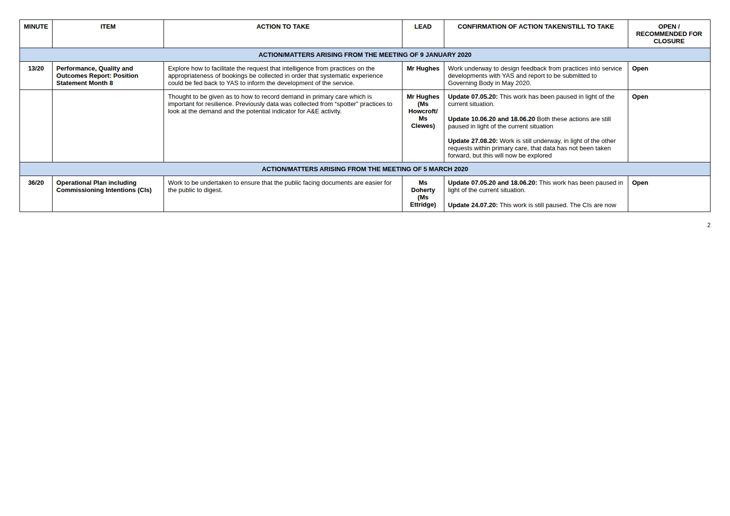| MINUTE | ITEM | ACTION TO TAKE | LEAD | CONFIRMATION OF ACTION TAKEN/STILL TO TAKE | OPEN / RECOMMENDED FOR CLOSURE |
| --- | --- | --- | --- | --- | --- |
| ACTION/MATTERS ARISING FROM THE MEETING OF 9 JANUARY 2020 |
| 13/20 | Performance, Quality and Outcomes Report: Position Statement Month 8 | Explore how to facilitate the request that intelligence from practices on the appropriateness of bookings be collected in order that systematic experience could be fed back to YAS to inform the development of the service. | Mr Hughes | Work underway to design feedback from practices into service developments with YAS and report to be submitted to Governing Body in May 2020. | Open |
| | | Thought to be given as to how to record demand in primary care which is important for resilience. Previously data was collected from “spotter” practices to look at the demand and the potential indicator for A&E activity. | Mr Hughes (Ms Howcroft/ Ms Clewes) | Update 07.05.20: This work has been paused in light of the current situation. Update 10.06.20 and 18.06.20 Both these actions are still paused in light of the current situation Update 27.08.20: Work is still underway, in light of the other requests within primary care, that data has not been taken forward, but this will now be explored | Open |
| ACTION/MATTERS ARISING FROM THE MEETING OF 5 MARCH 2020 |
| 36/20 | Operational Plan including Commissioning Intentions (CIs) | Work to be undertaken to ensure that the public facing documents are easier for the public to digest. | Ms Doherty (Ms Ettridge) | Update 07.05.20 and 18.06.20: This work has been paused in light of the current situation. Update 24.07.20: This work is still paused. The CIs are now | Open |
2